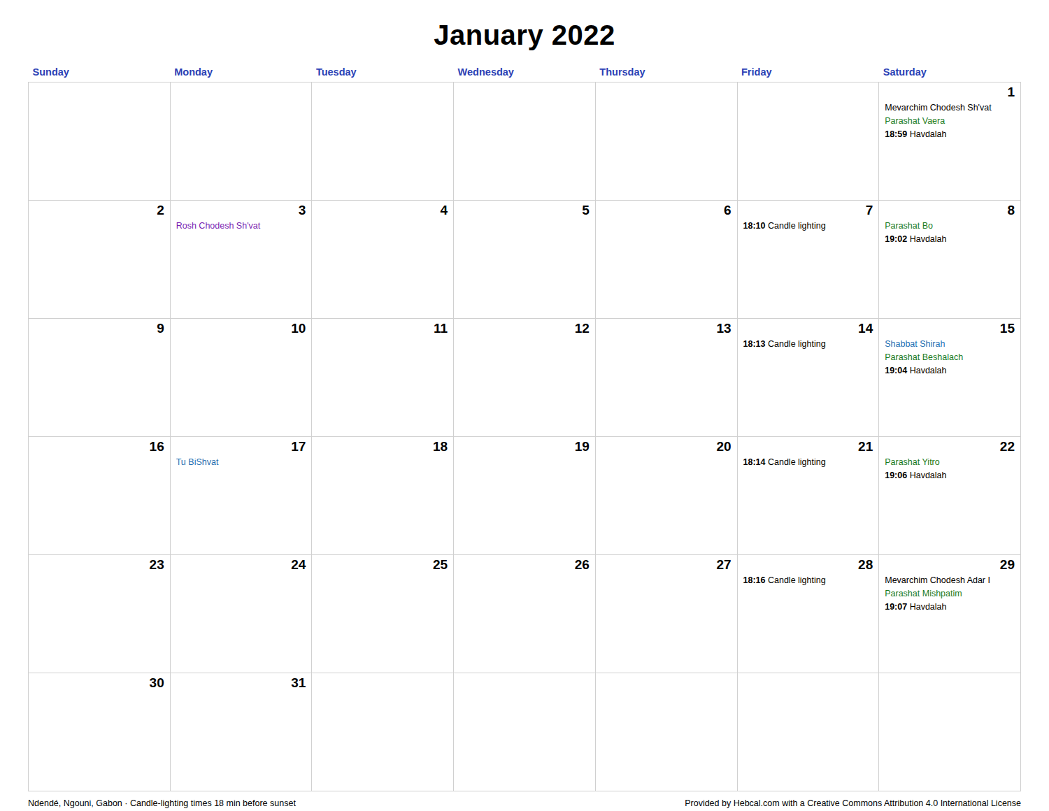January 2022
| Sunday | Monday | Tuesday | Wednesday | Thursday | Friday | Saturday |
| --- | --- | --- | --- | --- | --- | --- |
| | | | | | | 1 Mevarchim Chodesh Sh'vat Parashat Vaera 18:59 Havdalah |
| 2 | 3 Rosh Chodesh Sh'vat | 4 | 5 | 6 | 7 18:10 Candle lighting | 8 Parashat Bo 19:02 Havdalah |
| 9 | 10 | 11 | 12 | 13 | 14 18:13 Candle lighting | 15 Shabbat Shirah Parashat Beshalach 19:04 Havdalah |
| 16 | 17 Tu BiShvat | 18 | 19 | 20 | 21 18:14 Candle lighting | 22 Parashat Yitro 19:06 Havdalah |
| 23 | 24 | 25 | 26 | 27 | 28 18:16 Candle lighting | 29 Mevarchim Chodesh Adar I Parashat Mishpatim 19:07 Havdalah |
| 30 | 31 | | | | | |
Ndendé, Ngouni, Gabon · Candle-lighting times 18 min before sunset
Provided by Hebcal.com with a Creative Commons Attribution 4.0 International License